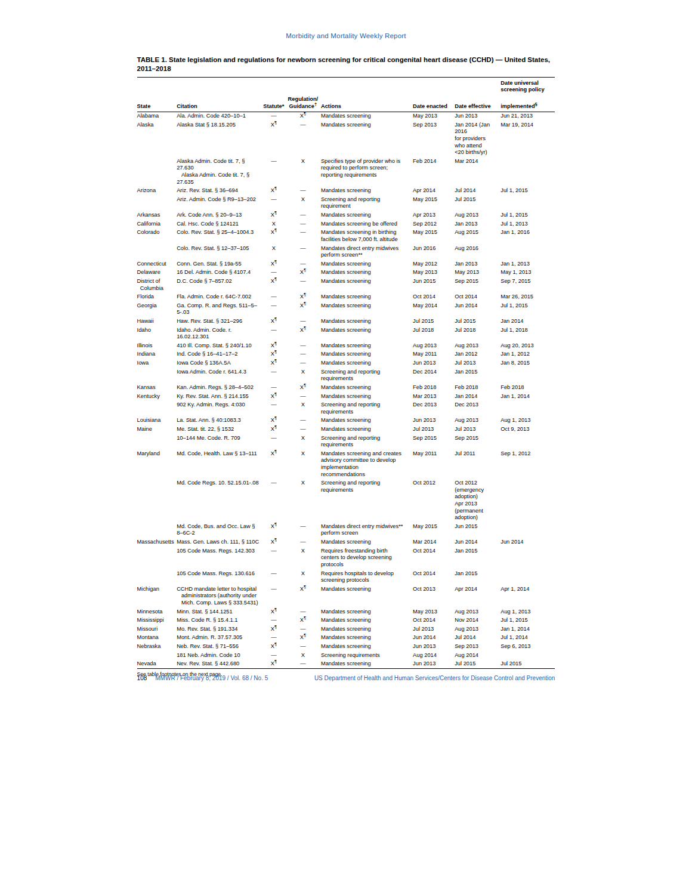Morbidity and Mortality Weekly Report
TABLE 1. State legislation and regulations for newborn screening for critical congenital heart disease (CCHD) — United States, 2011–2018
| | | | | | | | Date universal screening policy |
| --- | --- | --- | --- | --- | --- | --- | --- |
| State | Citation | Statute* | Regulation/ Guidance † | Actions | Date enacted | Date effective | implemented § |
| Alabama | Ala. Admin. Code 420–10–1 | — | X ¶ | Mandates screening | May 2013 | Jun 2013 | Jun 21, 2013 |
| Alaska | Alaska Stat § 18.15.205 | X ¶ | — | Mandates screening | Sep 2013 | Jan 2014 (Jan 2016 for providers who attend <20 births/yr) | Mar 19, 2014 |
| | Alaska Admin. Code tit. 7, § 27.630 Alaska Admin. Code tit. 7, § 27.635 | — | X | Specifies type of provider who is required to perform screen; reporting requirements | Feb 2014 | Mar 2014 | |
| Arizona | Ariz. Rev. Stat. § 36–694 | X ¶ | — | Mandates screening | Apr 2014 | Jul 2014 | Jul 1, 2015 |
| | Ariz. Admin. Code § R9–13–202 | — | X | Screening and reporting requirement | May 2015 | Jul 2015 | |
| Arkansas | Ark. Code Ann. § 20–9–13 | X ¶ | — | Mandates screening | Apr 2013 | Aug 2013 | Jul 1, 2015 |
| California | Cal. Hsc. Code § 124121 | X | — | Mandates screening be offered | Sep 2012 | Jan 2013 | Jul 1, 2013 |
| Colorado | Colo. Rev. Stat. § 25–4–1004.3 | X ¶ | — | Mandates screening in birthing facilities below 7,000 ft. altitude | May 2015 | Aug 2015 | Jan 1, 2016 |
| | Colo. Rev. Stat. § 12–37–105 | X | — | Mandates direct entry midwives perform screen** | Jun 2016 | Aug 2016 | |
| Connecticut | Conn. Gen. Stat. § 19a-55 | X ¶ | — | Mandates screening | May 2012 | Jan 2013 | Jan 1, 2013 |
| Delaware | 16 Del. Admin. Code § 4107.4 | — | X ¶ | Mandates screening | May 2013 | May 2013 | May 1, 2013 |
| District of Columbia | D.C. Code § 7–857.02 | X ¶ | — | Mandates screening | Jun 2015 | Sep 2015 | Sep 7, 2015 |
| Florida | Fla. Admin. Code r. 64C-7.002 | — | X ¶ | Mandates screening | Oct 2014 | Oct 2014 | Mar 26, 2015 |
| Georgia | Ga. Comp. R. and Regs. 511–5–5-.03 | — | X ¶ | Mandates screening | May 2014 | Jun 2014 | Jul 1, 2015 |
| Hawaii | Haw. Rev. Stat. § 321–296 | X ¶ | — | Mandates screening | Jul 2015 | Jul 2015 | Jan 2014 |
| Idaho | Idaho. Admin. Code. r. 16.02.12.301 | — | X ¶ | Mandates screening | Jul 2018 | Jul 2018 | Jul 1, 2018 |
| Illinois | 410 Ill. Comp. Stat. § 240/1.10 | X ¶ | — | Mandates screening | Aug 2013 | Aug 2013 | Aug 20, 2013 |
| Indiana | Ind. Code § 16–41–17–2 | X ¶ | — | Mandates screening | May 2011 | Jan 2012 | Jan 1, 2012 |
| Iowa | Iowa Code § 136A.5A | X ¶ | — | Mandates screening | Jun 2013 | Jul 2013 | Jan 8, 2015 |
| | Iowa Admin. Code r. 641.4.3 | — | X | Screening and reporting requirements | Dec 2014 | Jan 2015 | |
| Kansas | Kan. Admin. Regs. § 28–4–502 | — | X ¶ | Mandates screening | Feb 2018 | Feb 2018 | Feb 2018 |
| Kentucky | Ky. Rev. Stat. Ann. § 214.155 | X ¶ | — | Mandates screening | Mar 2013 | Jan 2014 | Jan 1, 2014 |
| | 902 Ky. Admin. Regs. 4:030 | — | X | Screening and reporting requirements | Dec 2013 | Dec 2013 | |
| Louisiana | La. Stat. Ann. § 40:1083.3 | X ¶ | — | Mandates screening | Jun 2013 | Aug 2013 | Aug 1, 2013 |
| Maine | Me. Stat. tit. 22, § 1532 | X ¶ | — | Mandates screening | Jul 2013 | Jul 2013 | Oct 9, 2013 |
| | 10–144 Me. Code. R. 709 | — | X | Screening and reporting requirements | Sep 2015 | Sep 2015 | |
| Maryland | Md. Code, Health. Law § 13–111 | X ¶ | X | Mandates screening and creates advisory committee to develop implementation recommendations | May 2011 | Jul 2011 | Sep 1, 2012 |
| | Md. Code Regs. 10. 52.15.01-.08 | — | X | Screening and reporting requirements | Oct 2012 | Oct 2012 (emergency adoption) Apr 2013 (permanent adoption) | |
| | Md. Code, Bus. and Occ. Law § 8–6C-2 | X ¶ | — | Mandates direct entry midwives** perform screen | May 2015 | Jun 2015 | |
| Massachusetts | Mass. Gen. Laws ch. 111, § 110C | X ¶ | — | Mandates screening | Mar 2014 | Jun 2014 | Jun 2014 |
| | 105 Code Mass. Regs. 142.303 | — | X | Requires freestanding birth centers to develop screening protocols | Oct 2014 | Jan 2015 | |
| | 105 Code Mass. Regs. 130.616 | — | X | Requires hospitals to develop screening protocols | Oct 2014 | Jan 2015 | |
| Michigan | CCHD mandate letter to hospital administrators (authority under Mich. Comp. Laws § 333.5431) | — | X ¶ | Mandates screening | Oct 2013 | Apr 2014 | Apr 1, 2014 |
| Minnesota | Minn. Stat. § 144.1251 | X ¶ | — | Mandates screening | May 2013 | Aug 2013 | Aug 1, 2013 |
| Mississippi | Miss. Code R. § 15.4.1.1 | — | X ¶ | Mandates screening | Oct 2014 | Nov 2014 | Jul 1, 2015 |
| Missouri | Mo. Rev. Stat. § 191.334 | X ¶ | — | Mandates screening | Jul 2013 | Aug 2013 | Jan 1, 2014 |
| Montana | Mont. Admin. R. 37.57.305 | — | X ¶ | Mandates screening | Jun 2014 | Jul 2014 | Jul 1, 2014 |
| Nebraska | Neb. Rev. Stat. § 71–556 | X ¶ | — | Mandates screening | Jun 2013 | Sep 2013 | Sep 6, 2013 |
| | 181 Neb. Admin. Code 10 | — | X | Screening requirements | Aug 2014 | Aug 2014 | |
| Nevada | Nev. Rev. Stat. § 442.680 | X ¶ | — | Mandates screening | Jun 2013 | Jul 2015 | Jul 2015 |
See table footnotes on the next page.
108
MMWR / February 8, 2019 / Vol. 68 / No. 5
US Department of Health and Human Services/Centers for Disease Control and Prevention